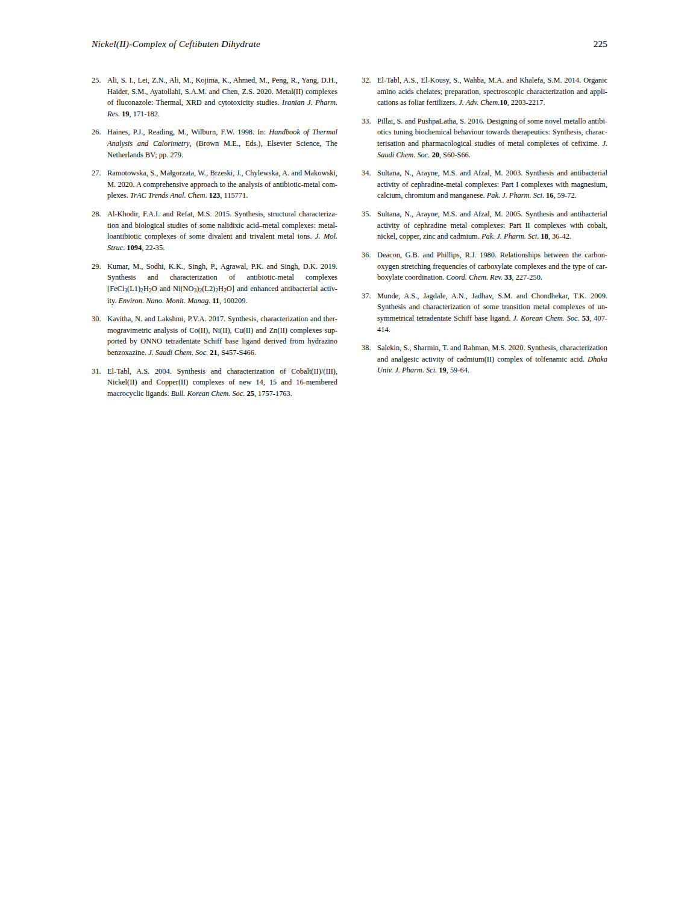Nickel(II)-Complex of Ceftibuten Dihydrate
225
25. Ali, S. I., Lei, Z.N., Ali, M., Kojima, K., Ahmed, M., Peng, R., Yang, D.H., Haider, S.M., Ayatollahi, S.A.M. and Chen, Z.S. 2020. Metal(II) complexes of fluconazole: Thermal, XRD and cytotoxicity studies. Iranian J. Pharm. Res. 19, 171-182.
26. Haines, P.J., Reading, M., Wilburn, F.W. 1998. In: Handbook of Thermal Analysis and Calorimetry, (Brown M.E., Eds.), Elsevier Science, The Netherlands BV; pp. 279.
27. Ramotowska, S., Małgorzata, W., Brzeski, J., Chylewska, A. and Makowski, M. 2020. A comprehensive approach to the analysis of antibiotic-metal complexes. TrAC Trends Anal. Chem. 123, 115771.
28. Al-Khodir, F.A.I. and Refat, M.S. 2015. Synthesis, structural characterization and biological studies of some nalidixic acid–metal complexes: metalloantibiotic complexes of some divalent and trivalent metal ions. J. Mol. Struc. 1094, 22-35.
29. Kumar, M., Sodhi, K.K., Singh, P., Agrawal, P.K. and Singh, D.K. 2019. Synthesis and characterization of antibiotic-metal complexes [FeCl3(L1)2 H2 O and Ni(NO3)2(L2)2 H2 O] and enhanced antibacterial activity. Environ. Nano. Monit. Manag. 11, 100209.
30. Kavitha, N. and Lakshmi, P.V.A. 2017. Synthesis, characterization and thermogravimetric analysis of Co(II), Ni(II), Cu(II) and Zn(II) complexes supported by ONNO tetradentate Schiff base ligand derived from hydrazino benzoxazine. J. Saudi Chem. Soc. 21, S457-S466.
31. El-Tabl, A.S. 2004. Synthesis and characterization of Cobalt(II)/(III), Nickel(II) and Copper(II) complexes of new 14, 15 and 16-membered macrocyclic ligands. Bull. Korean Chem. Soc. 25, 1757-1763.
32. El-Tabl, A.S., El-Kousy, S., Wahba, M.A. and Khalefa, S.M. 2014. Organic amino acids chelates; preparation, spectroscopic characterization and applications as foliar fertilizers. J. Adv. Chem. 10, 2203-2217.
33. Pillai, S. and PushpaLatha, S. 2016. Designing of some novel metallo antibiotics tuning biochemical behaviour towards therapeutics: Synthesis, characterisation and pharmacological studies of metal complexes of cefixime. J. Saudi Chem. Soc. 20, S60-S66.
34. Sultana, N., Arayne, M.S. and Afzal, M. 2003. Synthesis and antibacterial activity of cephradine-metal complexes: Part I complexes with magnesium, calcium, chromium and manganese. Pak. J. Pharm. Sci. 16, 59-72.
35. Sultana, N., Arayne, M.S. and Afzal, M. 2005. Synthesis and antibacterial activity of cephradine metal complexes: Part II complexes with cobalt, nickel, copper, zinc and cadmium. Pak. J. Pharm. Sci. 18, 36-42.
36. Deacon, G.B. and Phillips, R.J. 1980. Relationships between the carbon-oxygen stretching frequencies of carboxylate complexes and the type of carboxylate coordination. Coord. Chem. Rev. 33, 227-250.
37. Munde, A.S., Jagdale, A.N., Jadhav, S.M. and Chondhekar, T.K. 2009. Synthesis and characterization of some transition metal complexes of unsymmetrical tetradentate Schiff base ligand. J. Korean Chem. Soc. 53, 407- 414.
38. Salekin, S., Sharmin, T. and Rahman, M.S. 2020. Synthesis, characterization and analgesic activity of cadmium(II) complex of tolfenamic acid. Dhaka Univ. J. Pharm. Sci. 19, 59-64.